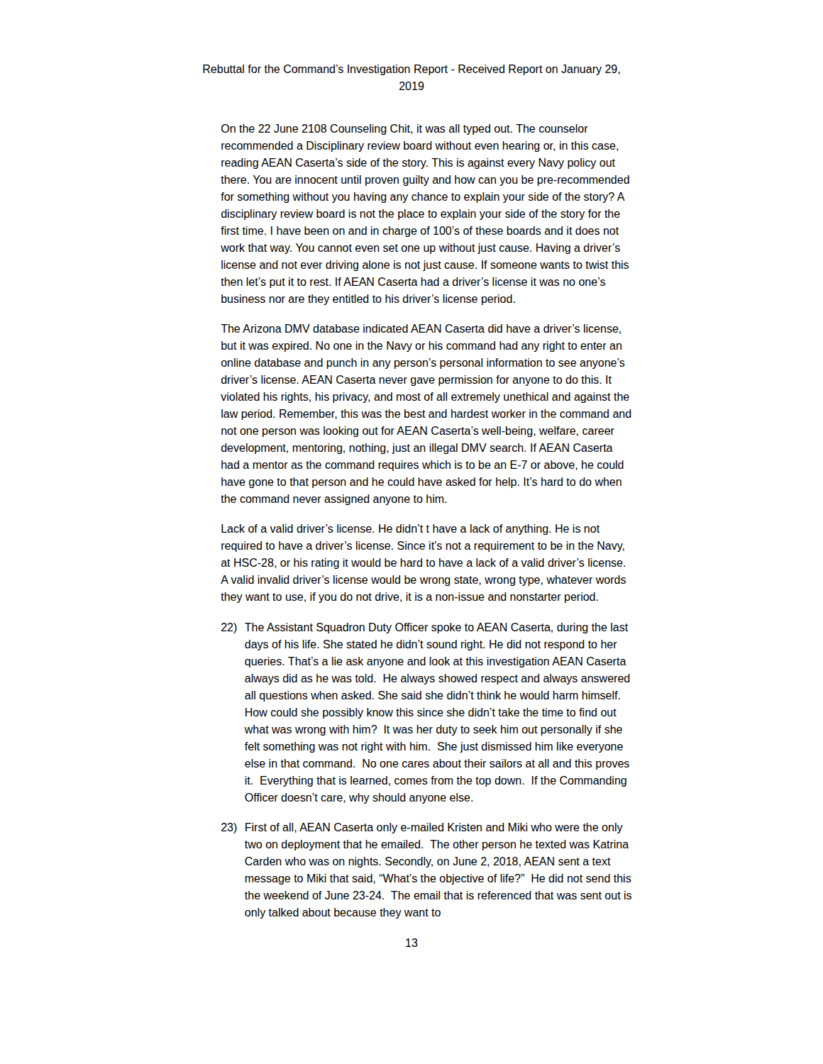Rebuttal for the Command’s Investigation Report - Received Report on January 29, 2019
On the 22 June 2108 Counseling Chit, it was all typed out. The counselor recommended a Disciplinary review board without even hearing or, in this case, reading AEAN Caserta’s side of the story. This is against every Navy policy out there. You are innocent until proven guilty and how can you be pre-recommended for something without you having any chance to explain your side of the story? A disciplinary review board is not the place to explain your side of the story for the first time. I have been on and in charge of 100’s of these boards and it does not work that way. You cannot even set one up without just cause. Having a driver’s license and not ever driving alone is not just cause. If someone wants to twist this then let’s put it to rest. If AEAN Caserta had a driver’s license it was no one’s business nor are they entitled to his driver’s license period.
The Arizona DMV database indicated AEAN Caserta did have a driver’s license, but it was expired. No one in the Navy or his command had any right to enter an online database and punch in any person’s personal information to see anyone’s driver’s license. AEAN Caserta never gave permission for anyone to do this. It violated his rights, his privacy, and most of all extremely unethical and against the law period. Remember, this was the best and hardest worker in the command and not one person was looking out for AEAN Caserta’s well-being, welfare, career development, mentoring, nothing, just an illegal DMV search. If AEAN Caserta had a mentor as the command requires which is to be an E-7 or above, he could have gone to that person and he could have asked for help. It’s hard to do when the command never assigned anyone to him.
Lack of a valid driver’s license. He didn’t t have a lack of anything. He is not required to have a driver’s license. Since it’s not a requirement to be in the Navy, at HSC-28, or his rating it would be hard to have a lack of a valid driver’s license. A valid invalid driver’s license would be wrong state, wrong type, whatever words they want to use, if you do not drive, it is a non-issue and nonstarter period.
22) The Assistant Squadron Duty Officer spoke to AEAN Caserta, during the last days of his life. She stated he didn’t sound right. He did not respond to her queries. That’s a lie ask anyone and look at this investigation AEAN Caserta always did as he was told. He always showed respect and always answered all questions when asked. She said she didn’t think he would harm himself. How could she possibly know this since she didn’t take the time to find out what was wrong with him? It was her duty to seek him out personally if she felt something was not right with him. She just dismissed him like everyone else in that command. No one cares about their sailors at all and this proves it. Everything that is learned, comes from the top down. If the Commanding Officer doesn’t care, why should anyone else.
23) First of all, AEAN Caserta only e-mailed Kristen and Miki who were the only two on deployment that he emailed. The other person he texted was Katrina Carden who was on nights. Secondly, on June 2, 2018, AEAN sent a text message to Miki that said, “What’s the objective of life?” He did not send this the weekend of June 23-24. The email that is referenced that was sent out is only talked about because they want to
13